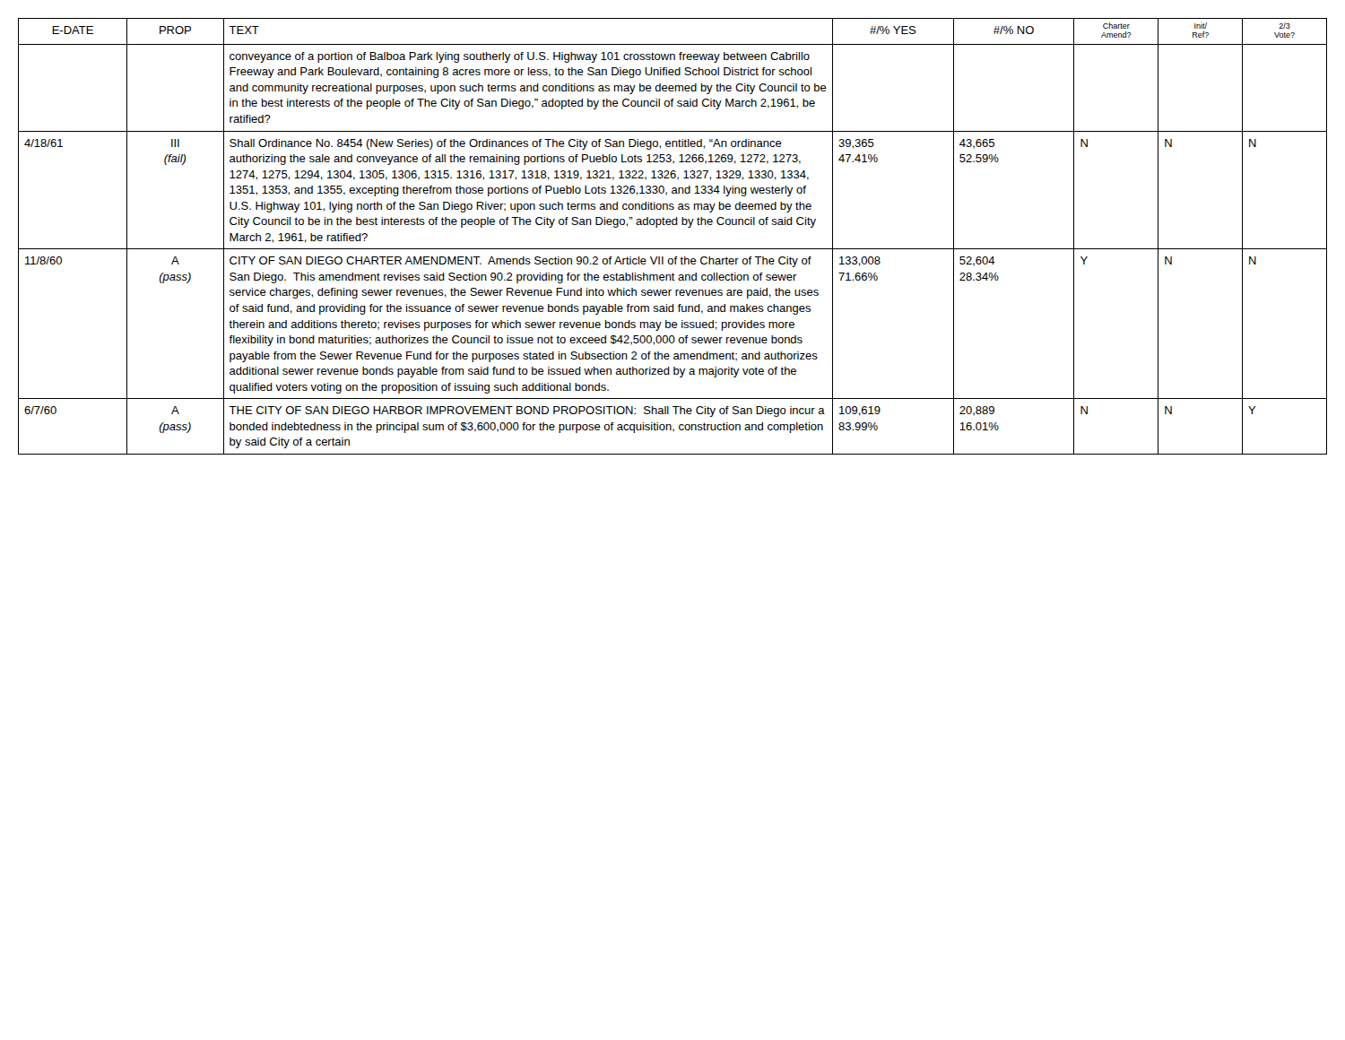| E-DATE | PROP | TEXT | #/% YES | #/% NO | Charter Amend? | Init/ Ref? | 2/3 Vote? |
| --- | --- | --- | --- | --- | --- | --- | --- |
| | | conveyance of a portion of Balboa Park lying southerly of U.S. Highway 101 crosstown freeway between Cabrillo Freeway and Park Boulevard, containing 8 acres more or less, to the San Diego Unified School District for school and community recreational purposes, upon such terms and conditions as may be deemed by the City Council to be in the best interests of the people of The City of San Diego,” adopted by the Council of said City March 2,1961, be ratified? | | | | | |
| 4/18/61 | III (fail) | Shall Ordinance No. 8454 (New Series) of the Ordinances of The City of San Diego, entitled, “An ordinance authorizing the sale and conveyance of all the remaining portions of Pueblo Lots 1253, 1266,1269, 1272, 1273, 1274, 1275, 1294, 1304, 1305, 1306, 1315. 1316, 1317, 1318, 1319, 1321, 1322, 1326, 1327, 1329, 1330, 1334, 1351, 1353, and 1355, excepting therefrom those portions of Pueblo Lots 1326,1330, and 1334 lying westerly of U.S. Highway 101, lying north of the San Diego River; upon such terms and conditions as may be deemed by the City Council to be in the best interests of the people of The City of San Diego,” adopted by the Council of said City March 2, 1961, be ratified? | 39,365 47.41% | 43,665 52.59% | N | N | N |
| 11/8/60 | A (pass) | CITY OF SAN DIEGO CHARTER AMENDMENT. Amends Section 90.2 of Article VII of the Charter of The City of San Diego. This amendment revises said Section 90.2 providing for the establishment and collection of sewer service charges, defining sewer revenues, the Sewer Revenue Fund into which sewer revenues are paid, the uses of said fund, and providing for the issuance of sewer revenue bonds payable from said fund, and makes changes therein and additions thereto; revises purposes for which sewer revenue bonds may be issued; provides more flexibility in bond maturities; authorizes the Council to issue not to exceed $42,500,000 of sewer revenue bonds payable from the Sewer Revenue Fund for the purposes stated in Subsection 2 of the amendment; and authorizes additional sewer revenue bonds payable from said fund to be issued when authorized by a majority vote of the qualified voters voting on the proposition of issuing such additional bonds. | 133,008 71.66% | 52,604 28.34% | Y | N | N |
| 6/7/60 | A (pass) | THE CITY OF SAN DIEGO HARBOR IMPROVEMENT BOND PROPOSITION: Shall The City of San Diego incur a bonded indebtedness in the principal sum of $3,600,000 for the purpose of acquisition, construction and completion by said City of a certain | 109,619 83.99% | 20,889 16.01% | N | N | Y |